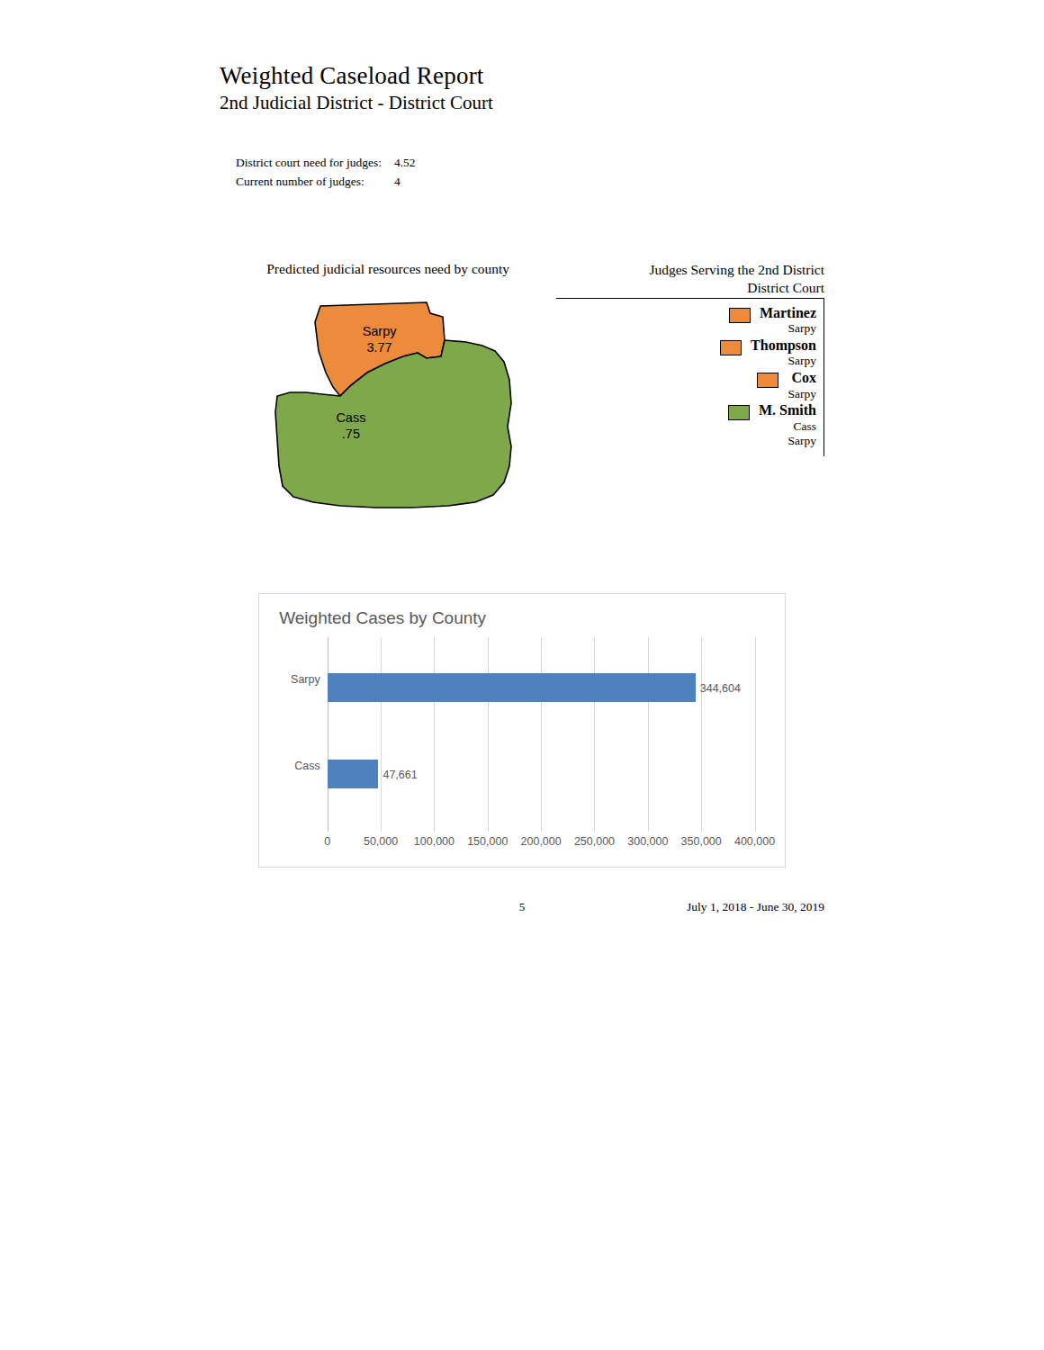Weighted Caseload Report
2nd Judicial District - District Court
| District court need for judges: | 4.52 |
| Current number of judges: | 4 |
Predicted judicial resources need by county
Sarpy
3.77
Cass
.75
Judges Serving the 2nd District
District Court
Martinez
Sarpy
Thompson
Sarpy
Cox
Sarpy
M. Smith
Cass
Sarpy
Weighted Cases by County
Sarpy
344,604
Cass
47,661
0
50,000
100,000
150,000
200,000
250,000
300,000
350,000
400,000
5
July 1, 2018 - June 30, 2019